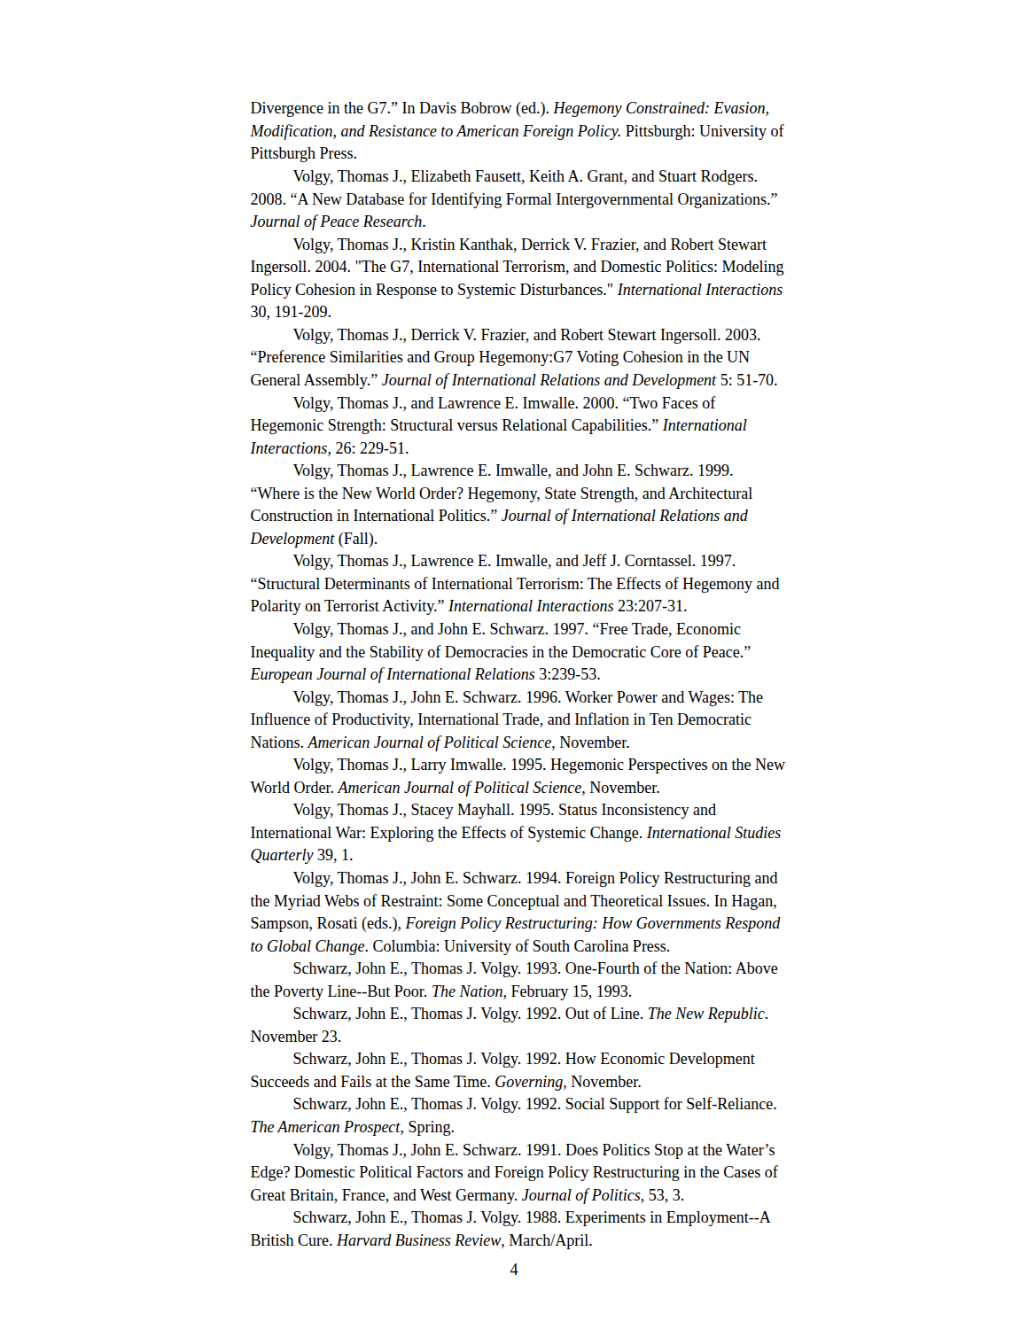Divergence in the G7.” In Davis Bobrow (ed.). Hegemony Constrained: Evasion, Modification, and Resistance to American Foreign Policy. Pittsburgh: University of Pittsburgh Press.
Volgy, Thomas J., Elizabeth Fausett, Keith A. Grant, and Stuart Rodgers. 2008. “A New Database for Identifying Formal Intergovernmental Organizations.” Journal of Peace Research.
Volgy, Thomas J., Kristin Kanthak, Derrick V. Frazier, and Robert Stewart Ingersoll. 2004. "The G7, International Terrorism, and Domestic Politics: Modeling Policy Cohesion in Response to Systemic Disturbances." International Interactions 30, 191-209.
Volgy, Thomas J., Derrick V. Frazier, and Robert Stewart Ingersoll. 2003. “Preference Similarities and Group Hegemony:G7 Voting Cohesion in the UN General Assembly.” Journal of International Relations and Development 5: 51-70.
Volgy, Thomas J., and Lawrence E. Imwalle. 2000. “Two Faces of Hegemonic Strength: Structural versus Relational Capabilities.” International Interactions, 26: 229-51.
Volgy, Thomas J., Lawrence E. Imwalle, and John E. Schwarz. 1999. “Where is the New World Order? Hegemony, State Strength, and Architectural Construction in International Politics.” Journal of International Relations and Development (Fall).
Volgy, Thomas J., Lawrence E. Imwalle, and Jeff J. Corntassel. 1997. “Structural Determinants of International Terrorism: The Effects of Hegemony and Polarity on Terrorist Activity.” International Interactions 23:207-31.
Volgy, Thomas J., and John E. Schwarz. 1997. “Free Trade, Economic Inequality and the Stability of Democracies in the Democratic Core of Peace.” European Journal of International Relations 3:239-53.
Volgy, Thomas J., John E. Schwarz. 1996. Worker Power and Wages: The Influence of Productivity, International Trade, and Inflation in Ten Democratic Nations. American Journal of Political Science, November.
Volgy, Thomas J., Larry Imwalle. 1995. Hegemonic Perspectives on the New World Order. American Journal of Political Science, November.
Volgy, Thomas J., Stacey Mayhall. 1995. Status Inconsistency and International War: Exploring the Effects of Systemic Change. International Studies Quarterly 39, 1.
Volgy, Thomas J., John E. Schwarz. 1994. Foreign Policy Restructuring and the Myriad Webs of Restraint: Some Conceptual and Theoretical Issues. In Hagan, Sampson, Rosati (eds.), Foreign Policy Restructuring: How Governments Respond to Global Change. Columbia: University of South Carolina Press.
Schwarz, John E., Thomas J. Volgy. 1993. One-Fourth of the Nation: Above the Poverty Line--But Poor. The Nation, February 15, 1993.
Schwarz, John E., Thomas J. Volgy. 1992. Out of Line. The New Republic. November 23.
Schwarz, John E., Thomas J. Volgy. 1992. How Economic Development Succeeds and Fails at the Same Time. Governing, November.
Schwarz, John E., Thomas J. Volgy. 1992. Social Support for Self-Reliance. The American Prospect, Spring.
Volgy, Thomas J., John E. Schwarz. 1991. Does Politics Stop at the Water’s Edge? Domestic Political Factors and Foreign Policy Restructuring in the Cases of Great Britain, France, and West Germany. Journal of Politics, 53, 3.
Schwarz, John E., Thomas J. Volgy. 1988. Experiments in Employment--A British Cure. Harvard Business Review, March/April.
4